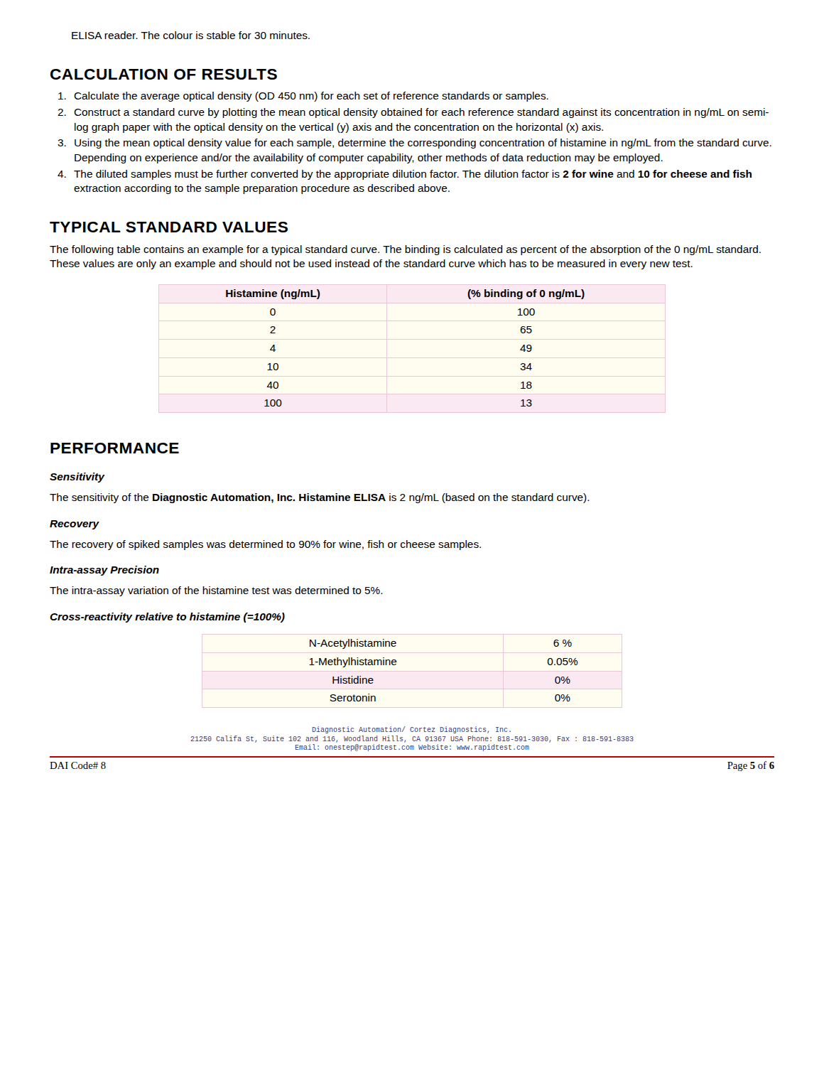ELISA reader. The colour is stable for 30 minutes.
CALCULATION OF RESULTS
Calculate the average optical density (OD 450 nm) for each set of reference standards or samples.
Construct a standard curve by plotting the mean optical density obtained for each reference standard against its concentration in ng/mL on semi-log graph paper with the optical density on the vertical (y) axis and the concentration on the horizontal (x) axis.
Using the mean optical density value for each sample, determine the corresponding concentration of histamine in ng/mL from the standard curve. Depending on experience and/or the availability of computer capability, other methods of data reduction may be employed.
The diluted samples must be further converted by the appropriate dilution factor. The dilution factor is 2 for wine and 10 for cheese and fish extraction according to the sample preparation procedure as described above.
TYPICAL STANDARD VALUES
The following table contains an example for a typical standard curve. The binding is calculated as percent of the absorption of the 0 ng/mL standard. These values are only an example and should not be used instead of the standard curve which has to be measured in every new test.
| Histamine (ng/mL) | (% binding of 0 ng/mL) |
| --- | --- |
| 0 | 100 |
| 2 | 65 |
| 4 | 49 |
| 10 | 34 |
| 40 | 18 |
| 100 | 13 |
PERFORMANCE
Sensitivity
The sensitivity of the Diagnostic Automation, Inc. Histamine ELISA is 2 ng/mL (based on the standard curve).
Recovery
The recovery of spiked samples was determined to 90% for wine, fish or cheese samples.
Intra-assay Precision
The intra-assay variation of the histamine test was determined to 5%.
Cross-reactivity relative to histamine (=100%)
| N-Acetylhistamine | 6 % |
| 1-Methylhistamine | 0.05% |
| Histidine | 0% |
| Serotonin | 0% |
Diagnostic Automation/ Cortez Diagnostics, Inc.
21250 Califa St, Suite 102 and 116, Woodland Hills, CA 91367 USA Phone: 818-591-3030, Fax : 818-591-8383
Email: onestep@rapidtest.com Website: www.rapidtest.com
DAI Code# 8 Page 5 of 6